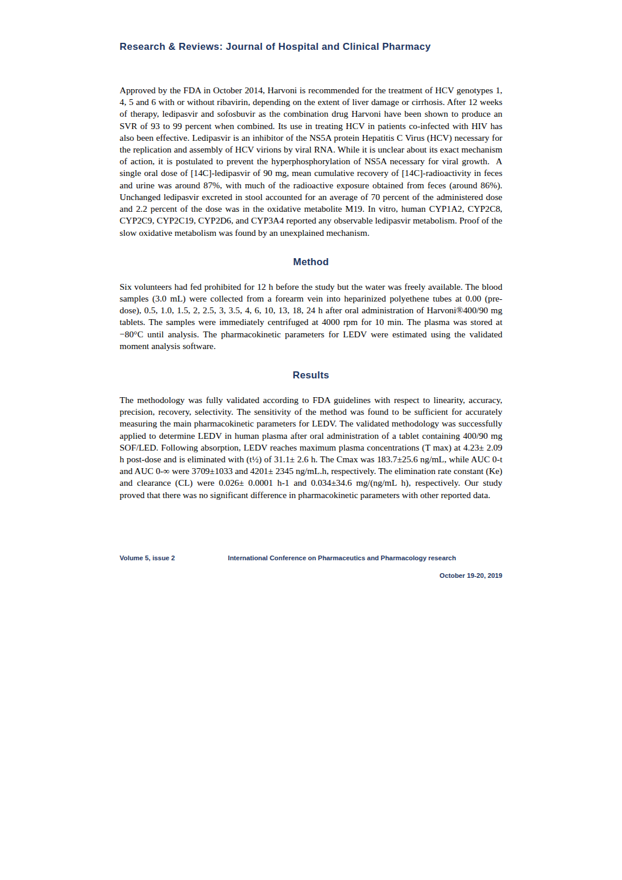Research & Reviews: Journal of Hospital and Clinical Pharmacy
Approved by the FDA in October 2014, Harvoni is recommended for the treatment of HCV genotypes 1, 4, 5 and 6 with or without ribavirin, depending on the extent of liver damage or cirrhosis. After 12 weeks of therapy, ledipasvir and sofosbuvir as the combination drug Harvoni have been shown to produce an SVR of 93 to 99 percent when combined. Its use in treating HCV in patients co-infected with HIV has also been effective. Ledipasvir is an inhibitor of the NS5A protein Hepatitis C Virus (HCV) necessary for the replication and assembly of HCV virions by viral RNA. While it is unclear about its exact mechanism of action, it is postulated to prevent the hyperphosphorylation of NS5A necessary for viral growth. A single oral dose of [14C]-ledipasvir of 90 mg, mean cumulative recovery of [14C]-radioactivity in feces and urine was around 87%, with much of the radioactive exposure obtained from feces (around 86%). Unchanged ledipasvir excreted in stool accounted for an average of 70 percent of the administered dose and 2.2 percent of the dose was in the oxidative metabolite M19. In vitro, human CYP1A2, CYP2C8, CYP2C9, CYP2C19, CYP2D6, and CYP3A4 reported any observable ledipasvir metabolism. Proof of the slow oxidative metabolism was found by an unexplained mechanism.
Method
Six volunteers had fed prohibited for 12 h before the study but the water was freely available. The blood samples (3.0 mL) were collected from a forearm vein into heparinized polyethene tubes at 0.00 (pre-dose), 0.5, 1.0, 1.5, 2, 2.5, 3, 3.5, 4, 6, 10, 13, 18, 24 h after oral administration of Harvoni®400/90 mg tablets. The samples were immediately centrifuged at 4000 rpm for 10 min. The plasma was stored at −80°C until analysis. The pharmacokinetic parameters for LEDV were estimated using the validated moment analysis software.
Results
The methodology was fully validated according to FDA guidelines with respect to linearity, accuracy, precision, recovery, selectivity. The sensitivity of the method was found to be sufficient for accurately measuring the main pharmacokinetic parameters for LEDV. The validated methodology was successfully applied to determine LEDV in human plasma after oral administration of a tablet containing 400/90 mg SOF/LED. Following absorption, LEDV reaches maximum plasma concentrations (T max) at 4.23± 2.09 h post-dose and is eliminated with (t½) of 31.1± 2.6 h. The Cmax was 183.7±25.6 ng/mL, while AUC 0-t and AUC 0-∞ were 3709±1033 and 4201± 2345 ng/mL.h, respectively. The elimination rate constant (Ke) and clearance (CL) were 0.026± 0.0001 h-1 and 0.034±34.6 mg/(ng/mL h), respectively. Our study proved that there was no significant difference in pharmacokinetic parameters with other reported data.
Volume 5, issue 2
International Conference on Pharmaceutics and Pharmacology research
October 19-20, 2019